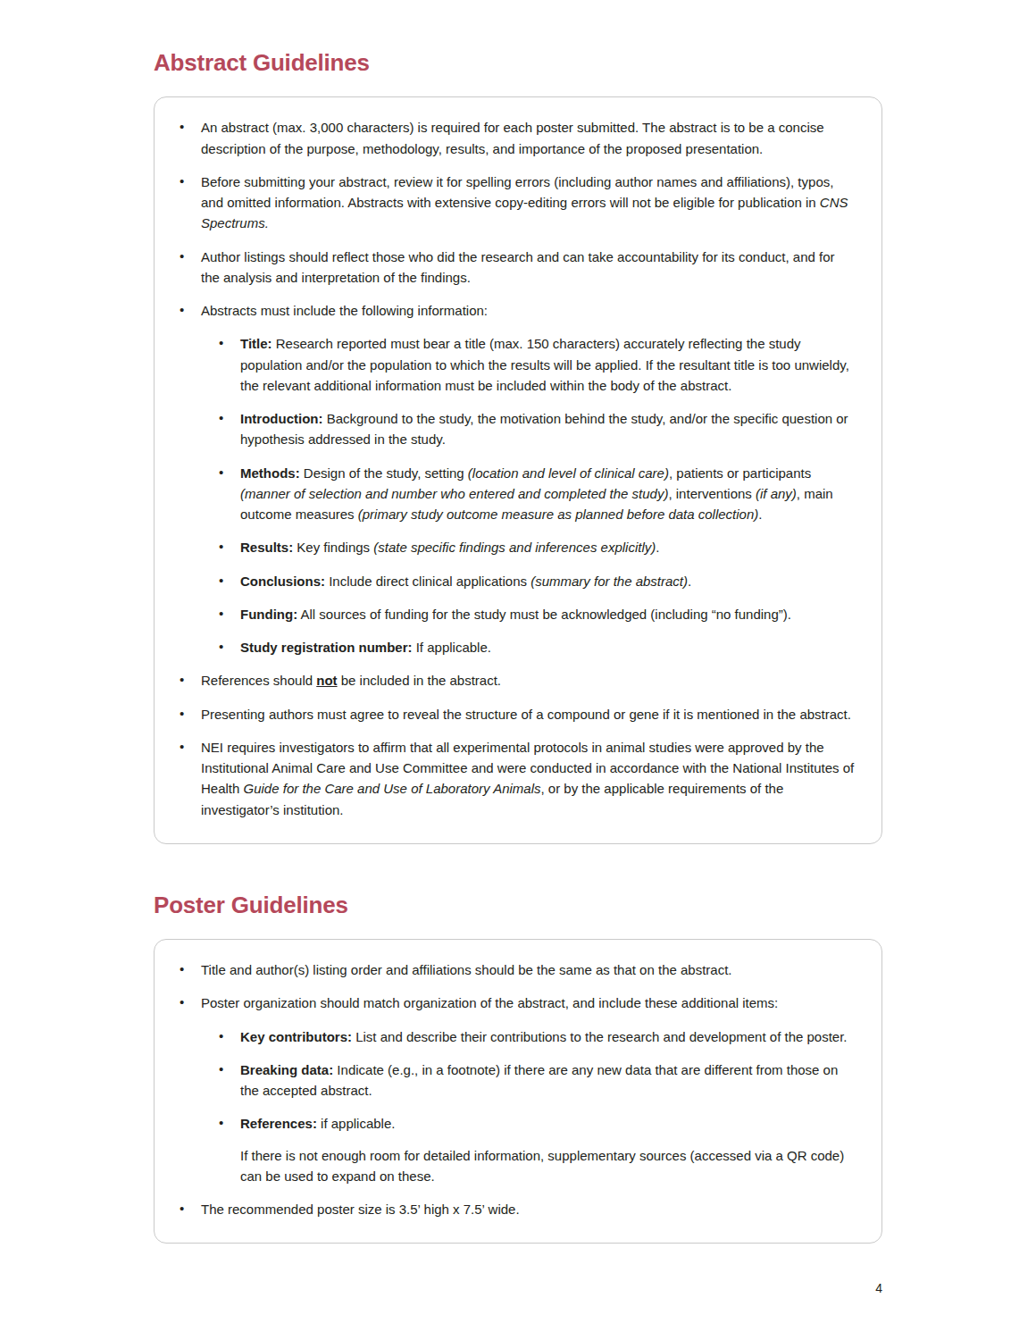Abstract Guidelines
An abstract (max. 3,000 characters) is required for each poster submitted. The abstract is to be a concise description of the purpose, methodology, results, and importance of the proposed presentation.
Before submitting your abstract, review it for spelling errors (including author names and affiliations), typos, and omitted information. Abstracts with extensive copy-editing errors will not be eligible for publication in CNS Spectrums.
Author listings should reflect those who did the research and can take accountability for its conduct, and for the analysis and interpretation of the findings.
Abstracts must include the following information:
Title: Research reported must bear a title (max. 150 characters) accurately reflecting the study population and/or the population to which the results will be applied. If the resultant title is too unwieldy, the relevant additional information must be included within the body of the abstract.
Introduction: Background to the study, the motivation behind the study, and/or the specific question or hypothesis addressed in the study.
Methods: Design of the study, setting (location and level of clinical care), patients or participants (manner of selection and number who entered and completed the study), interventions (if any), main outcome measures (primary study outcome measure as planned before data collection).
Results: Key findings (state specific findings and inferences explicitly).
Conclusions: Include direct clinical applications (summary for the abstract).
Funding: All sources of funding for the study must be acknowledged (including “no funding”).
Study registration number: If applicable.
References should not be included in the abstract.
Presenting authors must agree to reveal the structure of a compound or gene if it is mentioned in the abstract.
NEI requires investigators to affirm that all experimental protocols in animal studies were approved by the Institutional Animal Care and Use Committee and were conducted in accordance with the National Institutes of Health Guide for the Care and Use of Laboratory Animals, or by the applicable requirements of the investigator’s institution.
Poster Guidelines
Title and author(s) listing order and affiliations should be the same as that on the abstract.
Poster organization should match organization of the abstract, and include these additional items:
Key contributors: List and describe their contributions to the research and development of the poster.
Breaking data: Indicate (e.g., in a footnote) if there are any new data that are different from those on the accepted abstract.
References: if applicable.
If there is not enough room for detailed information, supplementary sources (accessed via a QR code) can be used to expand on these.
The recommended poster size is 3.5’ high x 7.5’ wide.
4